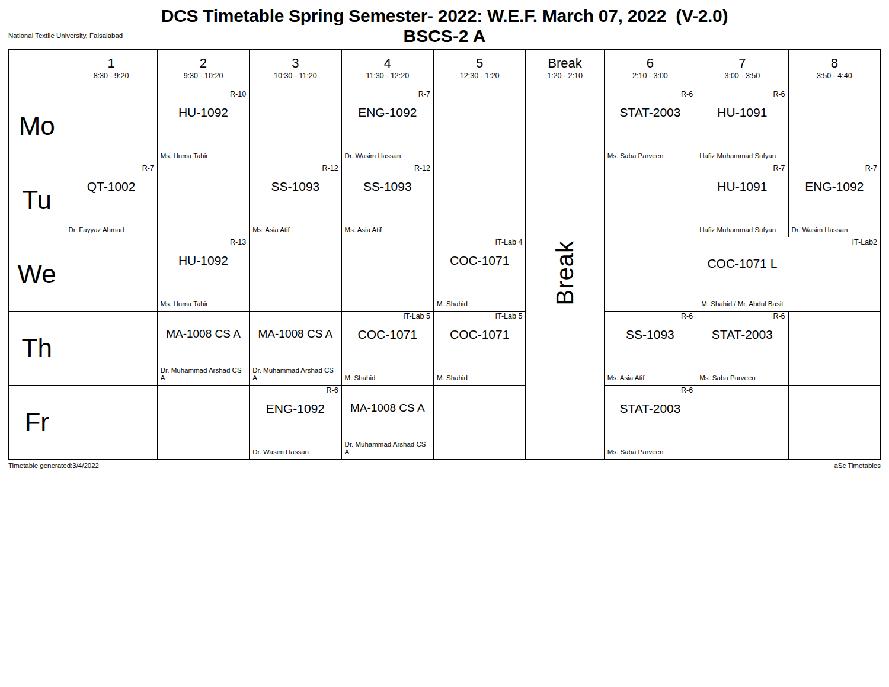DCS Timetable Spring Semester- 2022: W.E.F. March 07, 2022 (V-2.0)
BSCS-2 A
National Textile University, Faisalabad
| | 1 8:30 - 9:20 | 2 9:30 - 10:20 | 3 10:30 - 11:20 | 4 11:30 - 12:20 | 5 12:30 - 1:20 | Break 1:20 - 2:10 | 6 2:10 - 3:00 | 7 3:00 - 3:50 | 8 3:50 - 4:40 |
| --- | --- | --- | --- | --- | --- | --- | --- | --- | --- |
| Mo | | R-10 HU-1092 Ms. Huma Tahir | | R-7 ENG-1092 Dr. Wasim Hassan | | Break | R-6 STAT-2003 Ms. Saba Parveen | R-6 HU-1091 Hafiz Muhammad Sufyan | |
| Tu | R-7 QT-1002 Dr. Fayyaz Ahmad | | R-12 SS-1093 Ms. Asia Atif | R-12 SS-1093 Ms. Asia Atif | | | R-7 HU-1091 Hafiz Muhammad Sufyan | R-7 ENG-1092 Dr. Wasim Hassan |
| We | | R-13 HU-1092 Ms. Huma Tahir | | | IT-Lab 4 COC-1071 M. Shahid | IT-Lab2 COC-1071 L M. Shahid / Mr. Abdul Basit |
| Th | | MA-1008 CS A Dr. Muhammad Arshad CS A | MA-1008 CS A Dr. Muhammad Arshad CS A | IT-Lab 5 COC-1071 M. Shahid | IT-Lab 5 COC-1071 M. Shahid | R-6 SS-1093 Ms. Asia Atif | R-6 STAT-2003 Ms. Saba Parveen | |
| Fr | | | R-6 ENG-1092 Dr. Wasim Hassan | MA-1008 CS A Dr. Muhammad Arshad CS A | | R-6 STAT-2003 Ms. Saba Parveen | | |
Timetable generated:3/4/2022
aSc Timetables